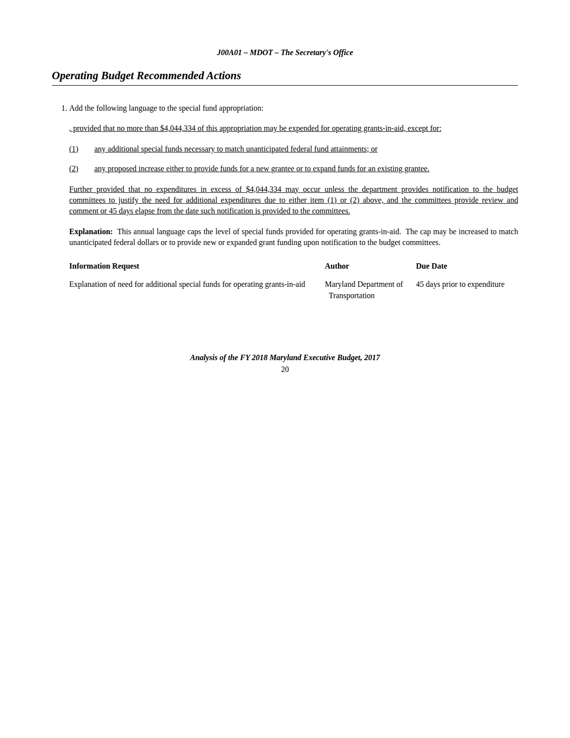J00A01 – MDOT – The Secretary's Office
Operating Budget Recommended Actions
Add the following language to the special fund appropriation:
, provided that no more than $4,044,334 of this appropriation may be expended for operating grants-in-aid, except for:
(1) any additional special funds necessary to match unanticipated federal fund attainments; or
(2) any proposed increase either to provide funds for a new grantee or to expand funds for an existing grantee.
Further provided that no expenditures in excess of $4,044,334 may occur unless the department provides notification to the budget committees to justify the need for additional expenditures due to either item (1) or (2) above, and the committees provide review and comment or 45 days elapse from the date such notification is provided to the committees.
Explanation: This annual language caps the level of special funds provided for operating grants-in-aid. The cap may be increased to match unanticipated federal dollars or to provide new or expanded grant funding upon notification to the budget committees.
| Information Request | Author | Due Date |
| --- | --- | --- |
| Explanation of need for additional special funds for operating grants-in-aid | Maryland Department of Transportation | 45 days prior to expenditure |
Analysis of the FY 2018 Maryland Executive Budget, 2017
20